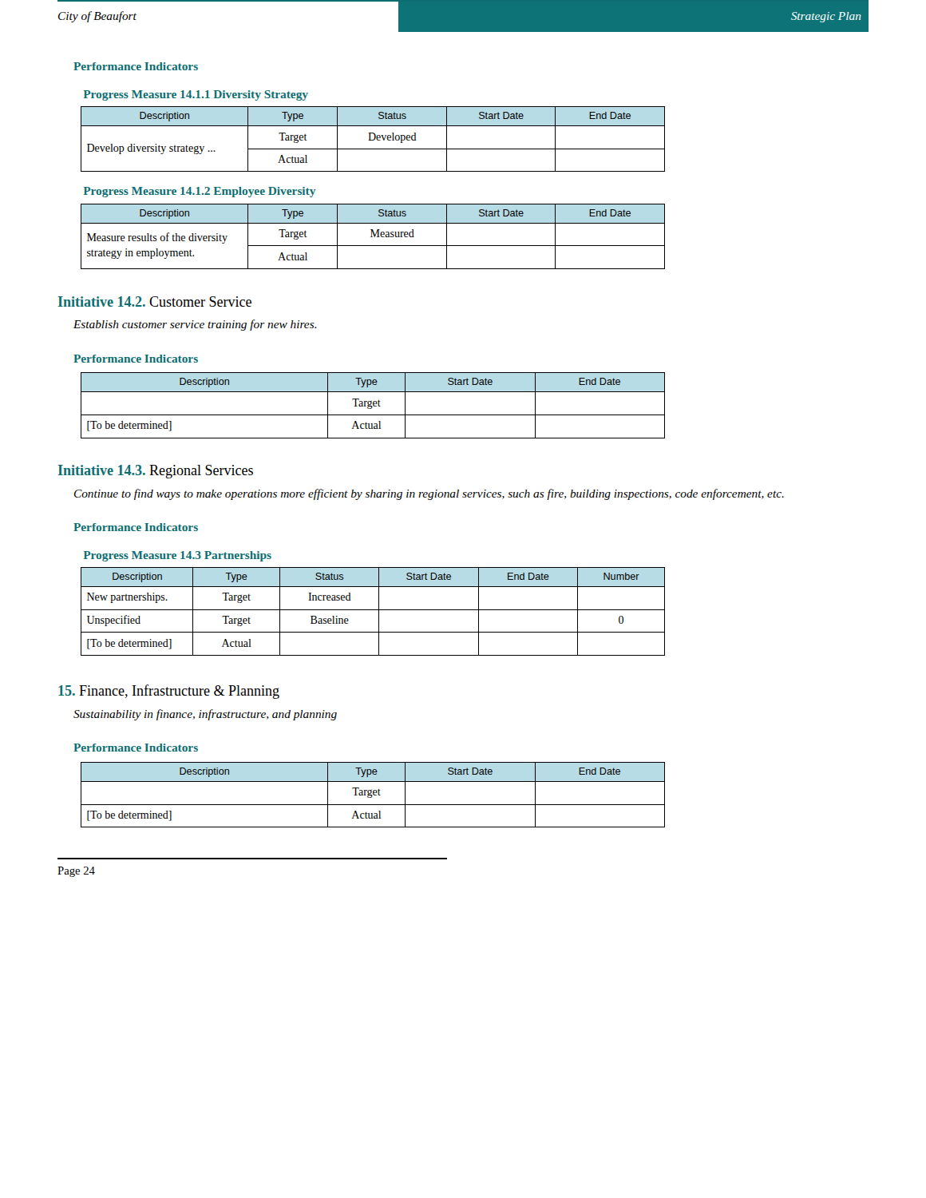City of Beaufort
Strategic Plan
Performance Indicators
Progress Measure 14.1.1 Diversity Strategy
| Description | Type | Status | Start Date | End Date |
| --- | --- | --- | --- | --- |
| Develop diversity strategy ... | Target | Developed | | |
| Actual | | | |
Progress Measure 14.1.2 Employee Diversity
| Description | Type | Status | Start Date | End Date |
| --- | --- | --- | --- | --- |
| Measure results of the diversity strategy in employment. | Target | Measured | | |
| Actual | | | |
Initiative 14.2. Customer Service
Establish customer service training for new hires.
Performance Indicators
| Description | Type | Start Date | End Date |
| --- | --- | --- | --- |
| | Target | | |
| [To be determined] | Actual | | |
Initiative 14.3. Regional Services
Continue to find ways to make operations more efficient by sharing in regional services, such as fire, building inspections, code enforcement, etc.
Performance Indicators
Progress Measure 14.3 Partnerships
| Description | Type | Status | Start Date | End Date | Number |
| --- | --- | --- | --- | --- | --- |
| New partnerships. | Target | Increased | | | |
| Unspecified | Target | Baseline | | | 0 |
| [To be determined] | Actual | | | | |
15. Finance, Infrastructure & Planning
Sustainability in finance, infrastructure, and planning
Performance Indicators
| Description | Type | Start Date | End Date |
| --- | --- | --- | --- |
| | Target | | |
| [To be determined] | Actual | | |
Page 24